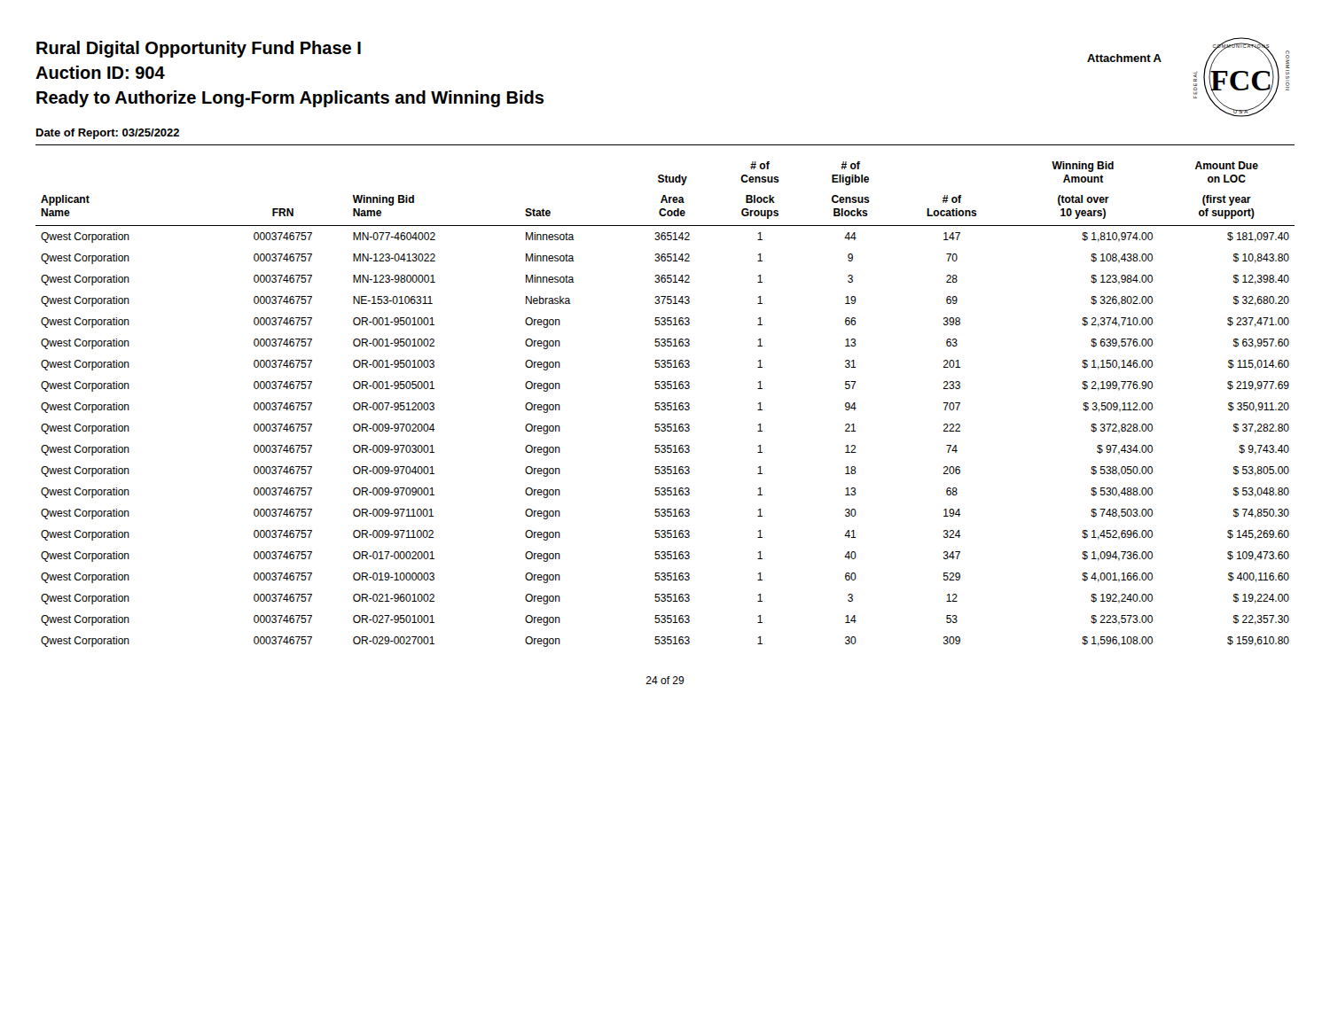Rural Digital Opportunity Fund Phase I
Auction ID: 904
Ready to Authorize Long-Form Applicants and Winning Bids
Attachment A
FCC COMMUNICATIONS USA FEDERAL COMMISSION
Date of Report: 03/25/2022
| | | | | Study | # of Census | # of Eligible | | Winning Bid Amount | Amount Due on LOC |
| --- | --- | --- | --- | --- | --- | --- | --- | --- | --- |
| Applicant Name | FRN | Winning Bid Name | State | Area Code | Block Groups | Census Blocks | # of Locations | (total over 10 years) | (first year of support) |
| Qwest Corporation | 0003746757 | MN-077-4604002 | Minnesota | 365142 | 1 | 44 | 147 | $ 1,810,974.00 | $ 181,097.40 |
| Qwest Corporation | 0003746757 | MN-123-0413022 | Minnesota | 365142 | 1 | 9 | 70 | $ 108,438.00 | $ 10,843.80 |
| Qwest Corporation | 0003746757 | MN-123-9800001 | Minnesota | 365142 | 1 | 3 | 28 | $ 123,984.00 | $ 12,398.40 |
| Qwest Corporation | 0003746757 | NE-153-0106311 | Nebraska | 375143 | 1 | 19 | 69 | $ 326,802.00 | $ 32,680.20 |
| Qwest Corporation | 0003746757 | OR-001-9501001 | Oregon | 535163 | 1 | 66 | 398 | $ 2,374,710.00 | $ 237,471.00 |
| Qwest Corporation | 0003746757 | OR-001-9501002 | Oregon | 535163 | 1 | 13 | 63 | $ 639,576.00 | $ 63,957.60 |
| Qwest Corporation | 0003746757 | OR-001-9501003 | Oregon | 535163 | 1 | 31 | 201 | $ 1,150,146.00 | $ 115,014.60 |
| Qwest Corporation | 0003746757 | OR-001-9505001 | Oregon | 535163 | 1 | 57 | 233 | $ 2,199,776.90 | $ 219,977.69 |
| Qwest Corporation | 0003746757 | OR-007-9512003 | Oregon | 535163 | 1 | 94 | 707 | $ 3,509,112.00 | $ 350,911.20 |
| Qwest Corporation | 0003746757 | OR-009-9702004 | Oregon | 535163 | 1 | 21 | 222 | $ 372,828.00 | $ 37,282.80 |
| Qwest Corporation | 0003746757 | OR-009-9703001 | Oregon | 535163 | 1 | 12 | 74 | $ 97,434.00 | $ 9,743.40 |
| Qwest Corporation | 0003746757 | OR-009-9704001 | Oregon | 535163 | 1 | 18 | 206 | $ 538,050.00 | $ 53,805.00 |
| Qwest Corporation | 0003746757 | OR-009-9709001 | Oregon | 535163 | 1 | 13 | 68 | $ 530,488.00 | $ 53,048.80 |
| Qwest Corporation | 0003746757 | OR-009-9711001 | Oregon | 535163 | 1 | 30 | 194 | $ 748,503.00 | $ 74,850.30 |
| Qwest Corporation | 0003746757 | OR-009-9711002 | Oregon | 535163 | 1 | 41 | 324 | $ 1,452,696.00 | $ 145,269.60 |
| Qwest Corporation | 0003746757 | OR-017-0002001 | Oregon | 535163 | 1 | 40 | 347 | $ 1,094,736.00 | $ 109,473.60 |
| Qwest Corporation | 0003746757 | OR-019-1000003 | Oregon | 535163 | 1 | 60 | 529 | $ 4,001,166.00 | $ 400,116.60 |
| Qwest Corporation | 0003746757 | OR-021-9601002 | Oregon | 535163 | 1 | 3 | 12 | $ 192,240.00 | $ 19,224.00 |
| Qwest Corporation | 0003746757 | OR-027-9501001 | Oregon | 535163 | 1 | 14 | 53 | $ 223,573.00 | $ 22,357.30 |
| Qwest Corporation | 0003746757 | OR-029-0027001 | Oregon | 535163 | 1 | 30 | 309 | $ 1,596,108.00 | $ 159,610.80 |
24 of 29